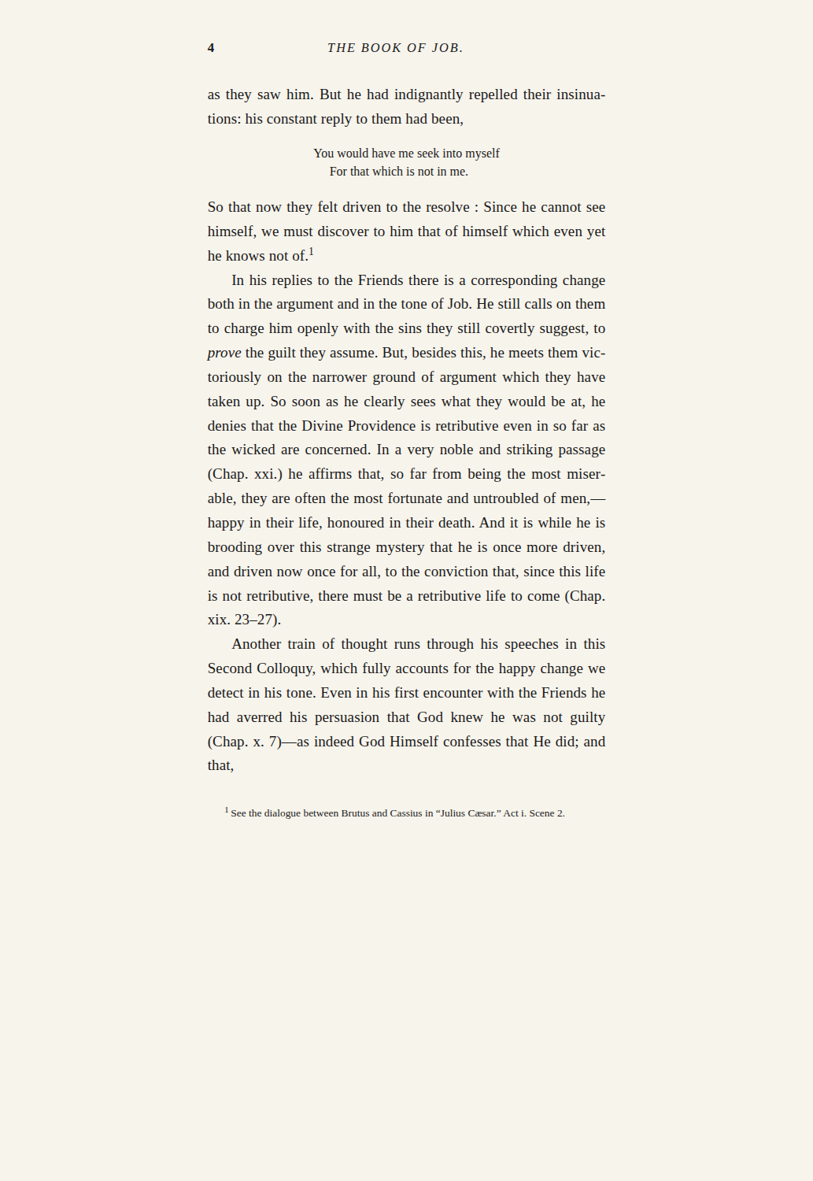4 The Book of Job.
as they saw him. But he had indignantly repelled their insinuations: his constant reply to them had been,
You would have me seek into myself For that which is not in me.
So that now they felt driven to the resolve : Since he cannot see himself, we must discover to him that of himself which even yet he knows not of.1
In his replies to the Friends there is a corresponding change both in the argument and in the tone of Job. He still calls on them to charge him openly with the sins they still covertly suggest, to prove the guilt they assume. But, besides this, he meets them victoriously on the narrower ground of argument which they have taken up. So soon as he clearly sees what they would be at, he denies that the Divine Providence is retributive even in so far as the wicked are concerned. In a very noble and striking passage (Chap. xxi.) he affirms that, so far from being the most miserable, they are often the most fortunate and untroubled of men,— happy in their life, honoured in their death. And it is while he is brooding over this strange mystery that he is once more driven, and driven now once for all, to the conviction that, since this life is not retributive, there must be a retributive life to come (Chap. xix. 23–27).
Another train of thought runs through his speeches in this Second Colloquy, which fully accounts for the happy change we detect in his tone. Even in his first encounter with the Friends he had averred his persuasion that God knew he was not guilty (Chap. x. 7)—as indeed God Himself confesses that He did; and that,
1See the dialogue between Brutus and Cassius in “Julius Cæsar.” Act i. Scene 2.